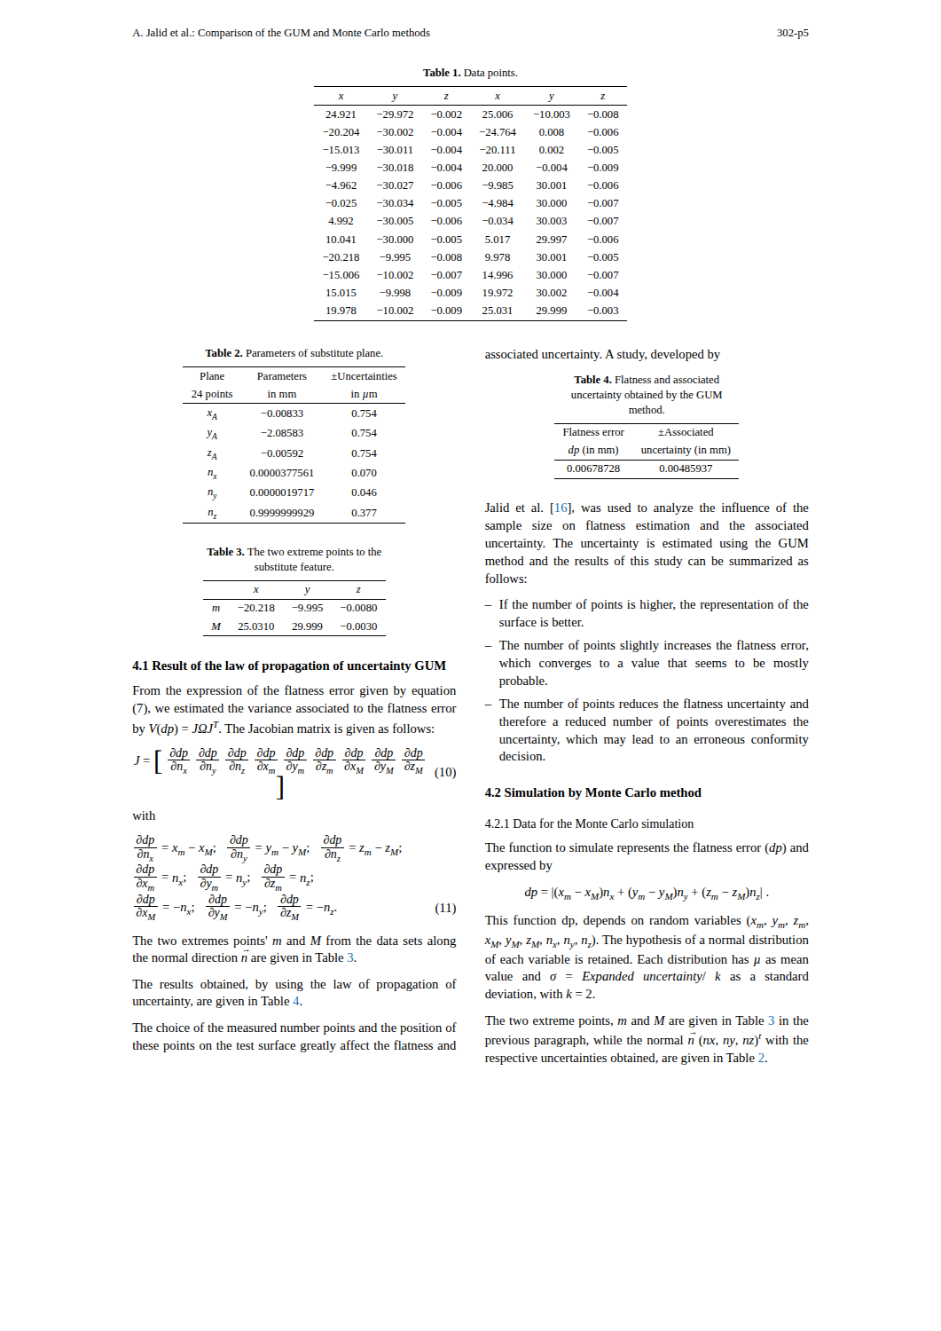A. Jalid et al.: Comparison of the GUM and Monte Carlo methods 302-p5
Table 1. Data points.
| x | y | z | x | y | z |
| --- | --- | --- | --- | --- | --- |
| 24.921 | −29.972 | −0.002 | 25.006 | −10.003 | −0.008 |
| −20.204 | −30.002 | −0.004 | −24.764 | 0.008 | −0.006 |
| −15.013 | −30.011 | −0.004 | −20.111 | 0.002 | −0.005 |
| −9.999 | −30.018 | −0.004 | 20.000 | −0.004 | −0.009 |
| −4.962 | −30.027 | −0.006 | −9.985 | 30.001 | −0.006 |
| −0.025 | −30.034 | −0.005 | −4.984 | 30.000 | −0.007 |
| 4.992 | −30.005 | −0.006 | −0.034 | 30.003 | −0.007 |
| 10.041 | −30.000 | −0.005 | 5.017 | 29.997 | −0.006 |
| −20.218 | −9.995 | −0.008 | 9.978 | 30.001 | −0.005 |
| −15.006 | −10.002 | −0.007 | 14.996 | 30.000 | −0.007 |
| 15.015 | −9.998 | −0.009 | 19.972 | 30.002 | −0.004 |
| 19.978 | −10.002 | −0.009 | 25.031 | 29.999 | −0.003 |
Table 2. Parameters of substitute plane.
| Plane | Parameters | ±Uncertainties |
| --- | --- | --- |
| 24 points | in mm | in µ m |
| x A | −0.00833 | 0.754 |
| y A | −2.08583 | 0.754 |
| z A | −0.00592 | 0.754 |
| n x | 0.0000377561 | 0.070 |
| n y | 0.0000019717 | 0.046 |
| n z | 0.9999999929 | 0.377 |
Table 3. The two extreme points to the substitute feature.
| | x | y | z |
| --- | --- | --- | --- |
| m | −20.218 | −9.995 | −0.0080 |
| M | 25.0310 | 29.999 | −0.0030 |
4.1 Result of the law of propagation of uncertainty GUM
From the expression of the flatness error given by equation (7), we estimated the variance associated to the flatness error by V(dp) = JΩJT. The Jacobian matrix is given as follows:
J = [ ∂dp∂nx ∂dp∂ny ∂dp∂nz ∂dp∂xm ∂dp∂ym ∂dp∂zm ∂dp∂xM ∂dp∂yM ∂dp∂zM ] (10)
with
∂dp∂nx = xm − xM; ∂dp∂ny = ym − yM; ∂dp∂nz = zm − zM;
∂dp∂xm = nx; ∂dp∂ym = ny; ∂dp∂zm = nz;
∂dp∂xM = −nx; ∂dp∂yM = −ny; ∂dp∂zM = −nz. (11)
The two extremes points' m and M from the data sets along the normal direction n are given in Table 3.
The results obtained, by using the law of propagation of uncertainty, are given in Table 4.
The choice of the measured number points and the position of these points on the test surface greatly affect the flatness and associated uncertainty. A study, developed by
Table 4. Flatness and associated uncertainty obtained by the GUM method.
| Flatness error | ±Associated |
| --- | --- |
| dp (in mm) | uncertainty (in mm) |
| 0.00678728 | 0.00485937 |
Jalid et al. [16], was used to analyze the influence of the sample size on flatness estimation and the associated uncertainty. The uncertainty is estimated using the GUM method and the results of this study can be summarized as follows:
If the number of points is higher, the representation of the surface is better.
The number of points slightly increases the flatness error, which converges to a value that seems to be mostly probable.
The number of points reduces the flatness uncertainty and therefore a reduced number of points overestimates the uncertainty, which may lead to an erroneous conformity decision.
4.2 Simulation by Monte Carlo method
4.2.1 Data for the Monte Carlo simulation
The function to simulate represents the flatness error (dp) and expressed by
dp = |(xm − xM)nx + (ym − yM)ny + (zm − zM)nz| .
This function dp, depends on random variables (xm, ym, zm, xM, yM, zM, nx, ny, nz). The hypothesis of a normal distribution of each variable is retained. Each distribution has µ as mean value and σ = Expanded uncertainty/ k as a standard deviation, with k = 2.
The two extreme points, m and M are given in Table 3 in the previous paragraph, while the normal n (nx, ny, nz)t with the respective uncertainties obtained, are given in Table 2.